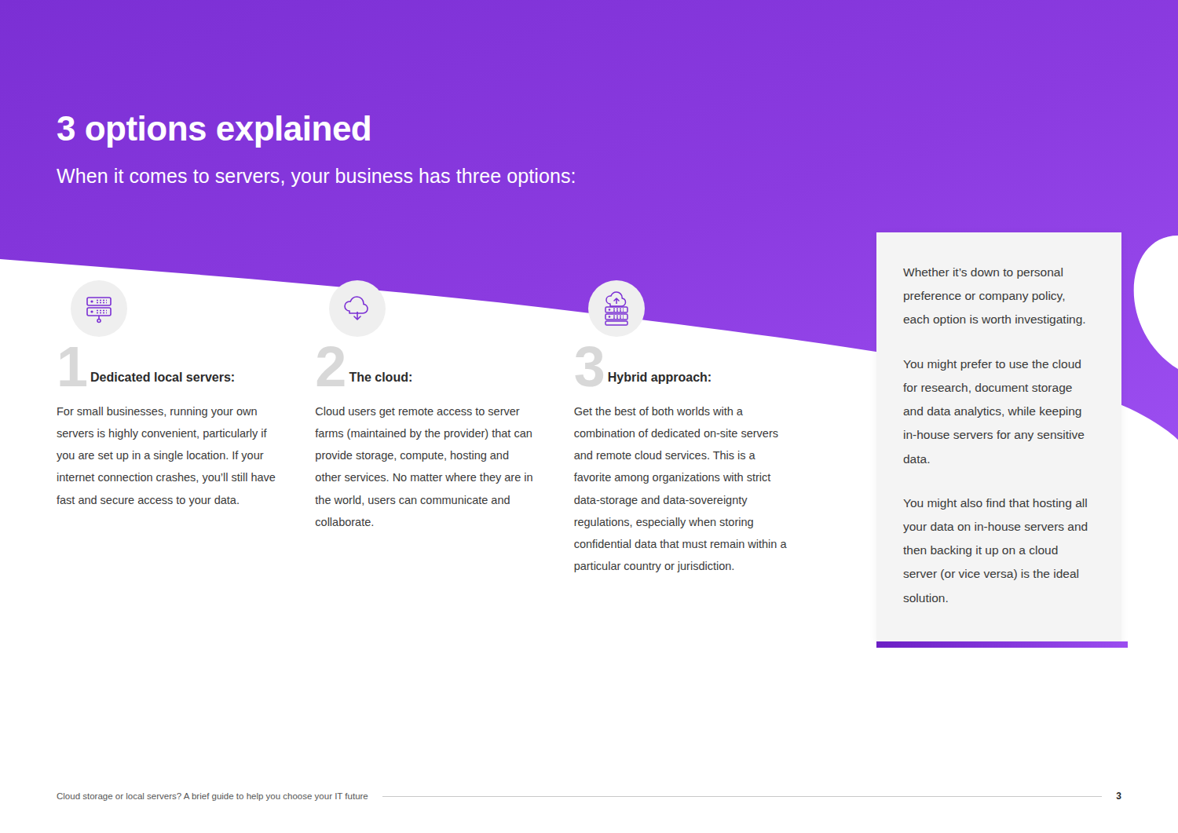3 options explained
When it comes to servers, your business has three options:
1 Dedicated local servers:
For small businesses, running your own servers is highly convenient, particularly if you are set up in a single location. If your internet connection crashes, you’ll still have fast and secure access to your data.
2 The cloud:
Cloud users get remote access to server farms (maintained by the provider) that can provide storage, compute, hosting and other services. No matter where they are in the world, users can communicate and collaborate.
3 Hybrid approach:
Get the best of both worlds with a combination of dedicated on-site servers and remote cloud services. This is a favorite among organizations with strict data-storage and data-sovereignty regulations, especially when storing confidential data that must remain within a particular country or jurisdiction.
Whether it’s down to personal preference or company policy, each option is worth investigating.
You might prefer to use the cloud for research, document storage and data analytics, while keeping in-house servers for any sensitive data.
You might also find that hosting all your data on in-house servers and then backing it up on a cloud server (or vice versa) is the ideal solution.
Cloud storage or local servers? A brief guide to help you choose your IT future 3